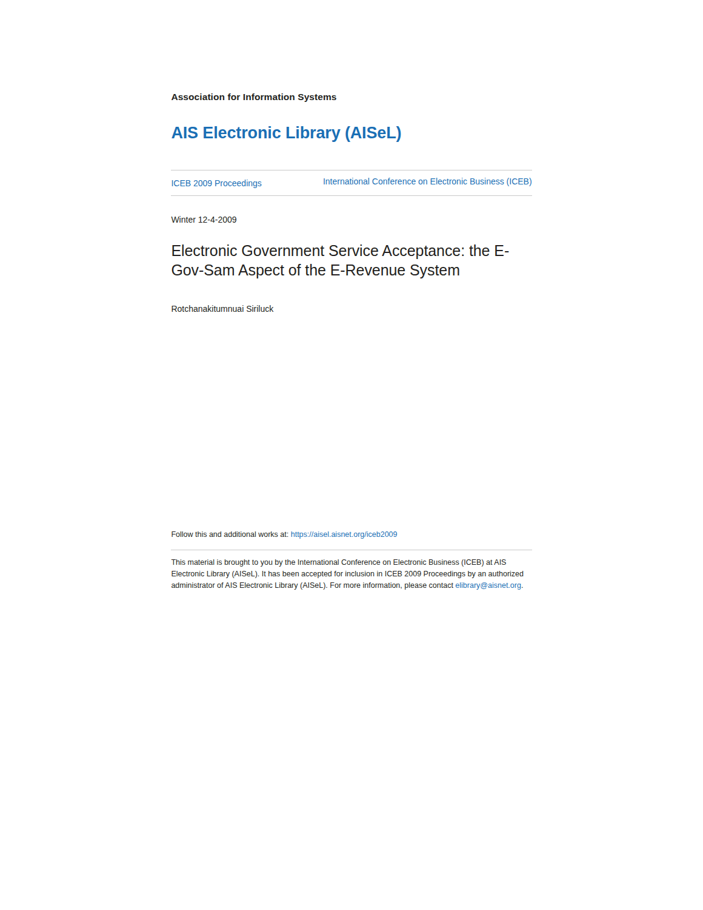Association for Information Systems
AIS Electronic Library (AISeL)
ICEB 2009 Proceedings
International Conference on Electronic Business (ICEB)
Winter 12-4-2009
Electronic Government Service Acceptance: the E-Gov-Sam Aspect of the E-Revenue System
Rotchanakitumnuai Siriluck
Follow this and additional works at: https://aisel.aisnet.org/iceb2009
This material is brought to you by the International Conference on Electronic Business (ICEB) at AIS Electronic Library (AISeL). It has been accepted for inclusion in ICEB 2009 Proceedings by an authorized administrator of AIS Electronic Library (AISeL). For more information, please contact elibrary@aisnet.org.